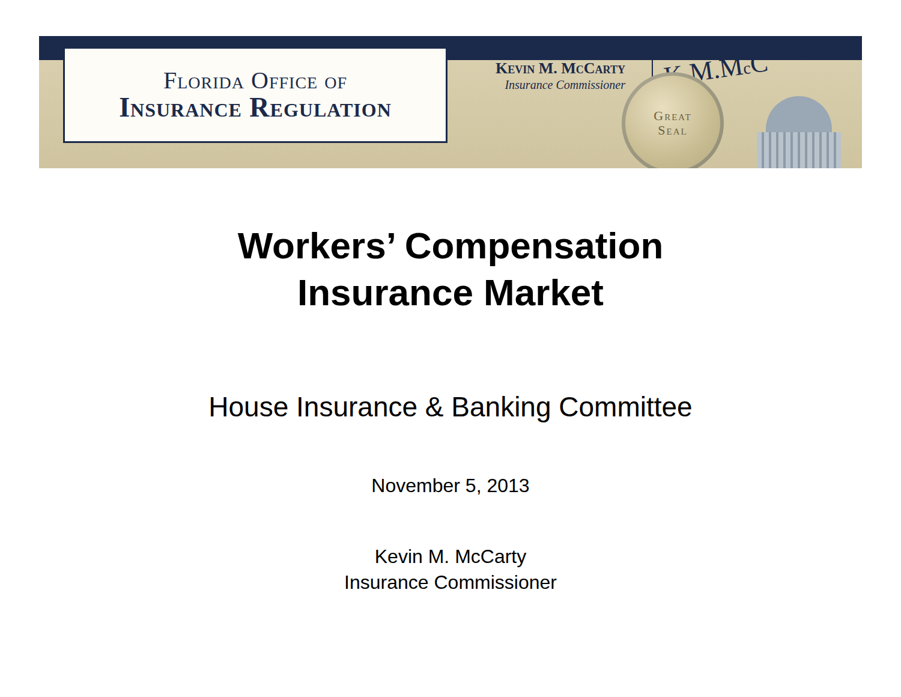Florida Office of
Insurance Regulation
Kevin M. McCarty
Insurance Commissioner
K.M.Mc C
Great
Seal
Workers’ Compensation
Insurance Market
House Insurance & Banking Committee
November 5, 2013
Kevin M. McCarty
Insurance Commissioner